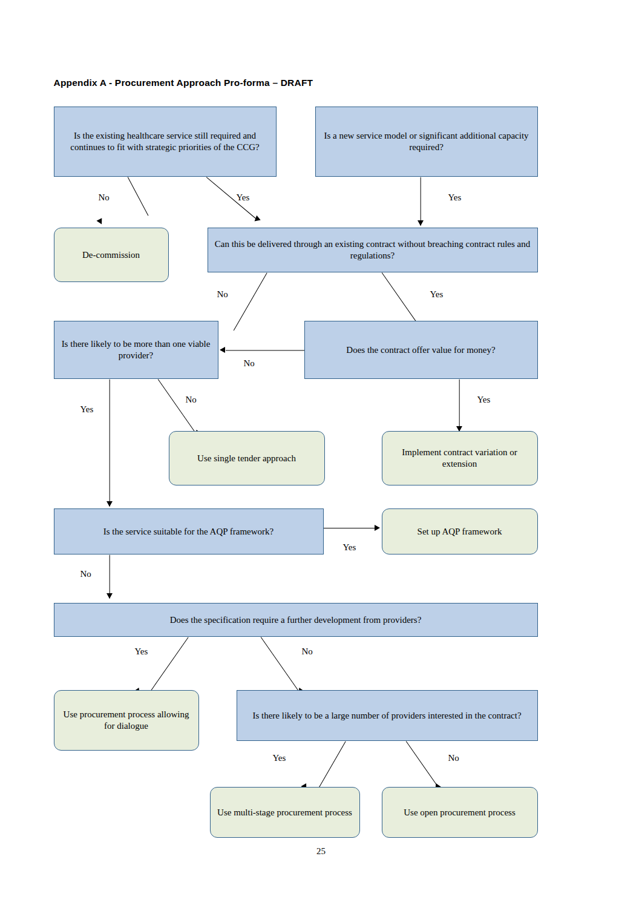Appendix A - Procurement Approach Pro-forma – DRAFT
Is the existing healthcare service still required and continues to fit with strategic priorities of the CCG?
Is a new service model or significant additional capacity required?
No
Yes
Yes
De-commission
Can this be delivered through an existing contract without breaching contract rules and regulations?
No
Yes
Is there likely to be more than one viable provider?
Does the contract offer value for money?
No
Yes
No
Yes
Use single tender approach
Implement contract variation or extension
Is the service suitable for the AQP framework?
Set up AQP framework
Yes
No
Does the specification require a further development from providers?
Yes
No
Use procurement process allowing for dialogue
Is there likely to be a large number of providers interested in the contract?
Yes
No
Use multi-stage procurement process
Use open procurement process
25